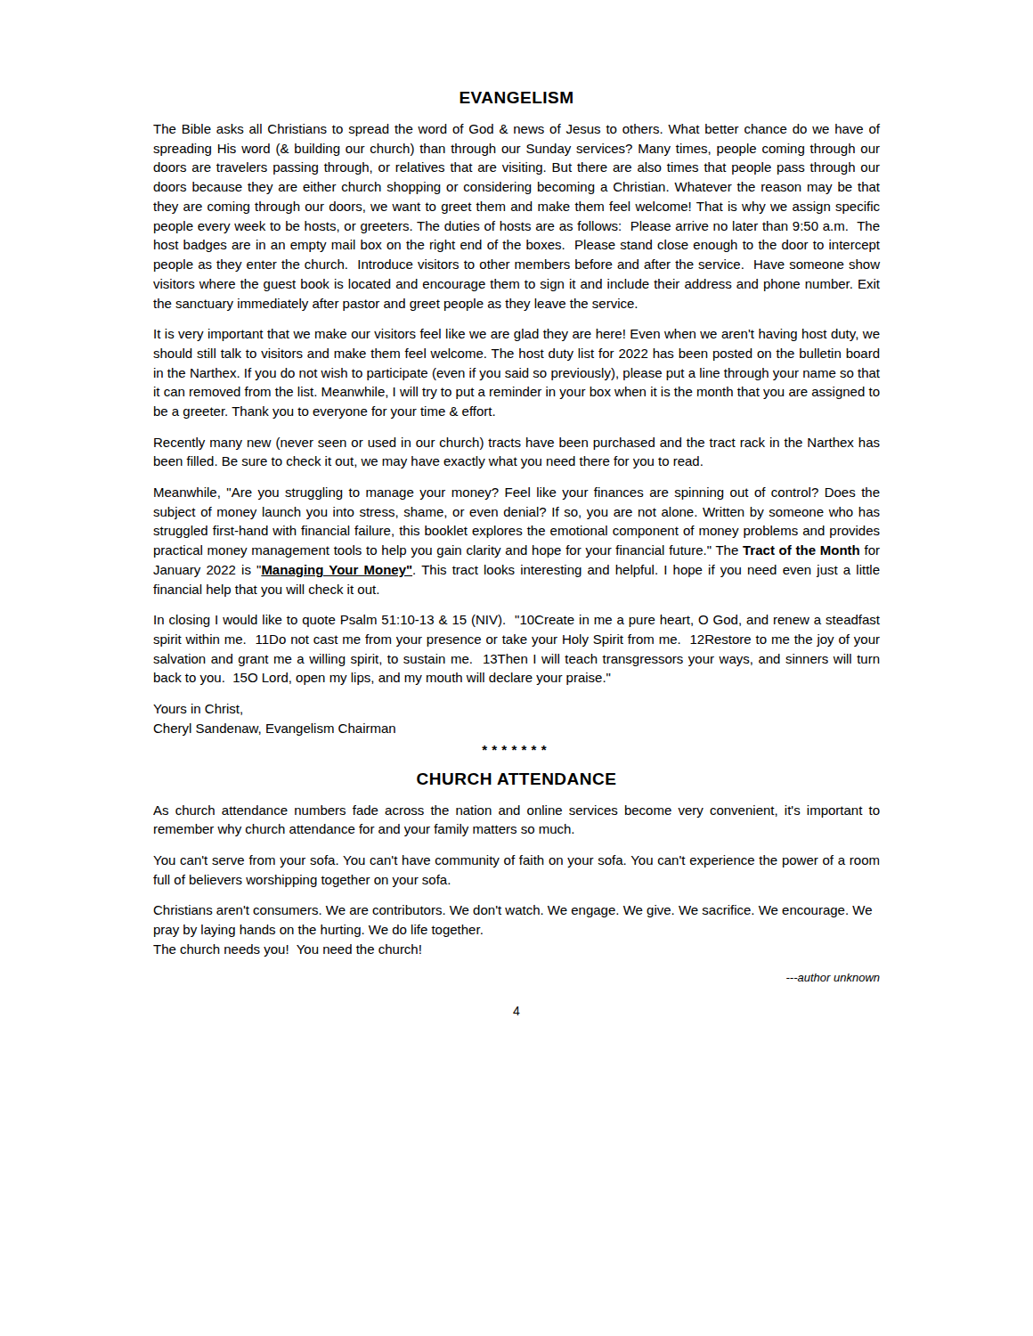EVANGELISM
The Bible asks all Christians to spread the word of God & news of Jesus to others. What better chance do we have of spreading His word (& building our church) than through our Sunday services? Many times, people coming through our doors are travelers passing through, or relatives that are visiting. But there are also times that people pass through our doors because they are either church shopping or considering becoming a Christian. Whatever the reason may be that they are coming through our doors, we want to greet them and make them feel welcome! That is why we assign specific people every week to be hosts, or greeters. The duties of hosts are as follows: Please arrive no later than 9:50 a.m. The host badges are in an empty mail box on the right end of the boxes. Please stand close enough to the door to intercept people as they enter the church. Introduce visitors to other members before and after the service. Have someone show visitors where the guest book is located and encourage them to sign it and include their address and phone number. Exit the sanctuary immediately after pastor and greet people as they leave the service.
It is very important that we make our visitors feel like we are glad they are here! Even when we aren't having host duty, we should still talk to visitors and make them feel welcome. The host duty list for 2022 has been posted on the bulletin board in the Narthex. If you do not wish to participate (even if you said so previously), please put a line through your name so that it can removed from the list. Meanwhile, I will try to put a reminder in your box when it is the month that you are assigned to be a greeter. Thank you to everyone for your time & effort.
Recently many new (never seen or used in our church) tracts have been purchased and the tract rack in the Narthex has been filled. Be sure to check it out, we may have exactly what you need there for you to read.
Meanwhile, "Are you struggling to manage your money? Feel like your finances are spinning out of control? Does the subject of money launch you into stress, shame, or even denial? If so, you are not alone. Written by someone who has struggled first-hand with financial failure, this booklet explores the emotional component of money problems and provides practical money management tools to help you gain clarity and hope for your financial future." The Tract of the Month for January 2022 is "Managing Your Money". This tract looks interesting and helpful. I hope if you need even just a little financial help that you will check it out.
In closing I would like to quote Psalm 51:10-13 & 15 (NIV). "10Create in me a pure heart, O God, and renew a steadfast spirit within me. 11Do not cast me from your presence or take your Holy Spirit from me. 12Restore to me the joy of your salvation and grant me a willing spirit, to sustain me. 13Then I will teach transgressors your ways, and sinners will turn back to you. 15O Lord, open my lips, and my mouth will declare your praise."
Yours in Christ,
Cheryl Sandenaw, Evangelism Chairman
*******
CHURCH ATTENDANCE
As church attendance numbers fade across the nation and online services become very convenient, it's important to remember why church attendance for and your family matters so much.
You can't serve from your sofa. You can't have community of faith on your sofa. You can't experience the power of a room full of believers worshipping together on your sofa.
Christians aren't consumers. We are contributors. We don't watch. We engage. We give. We sacrifice. We encourage. We pray by laying hands on the hurting. We do life together.
The church needs you! You need the church!
---author unknown
4